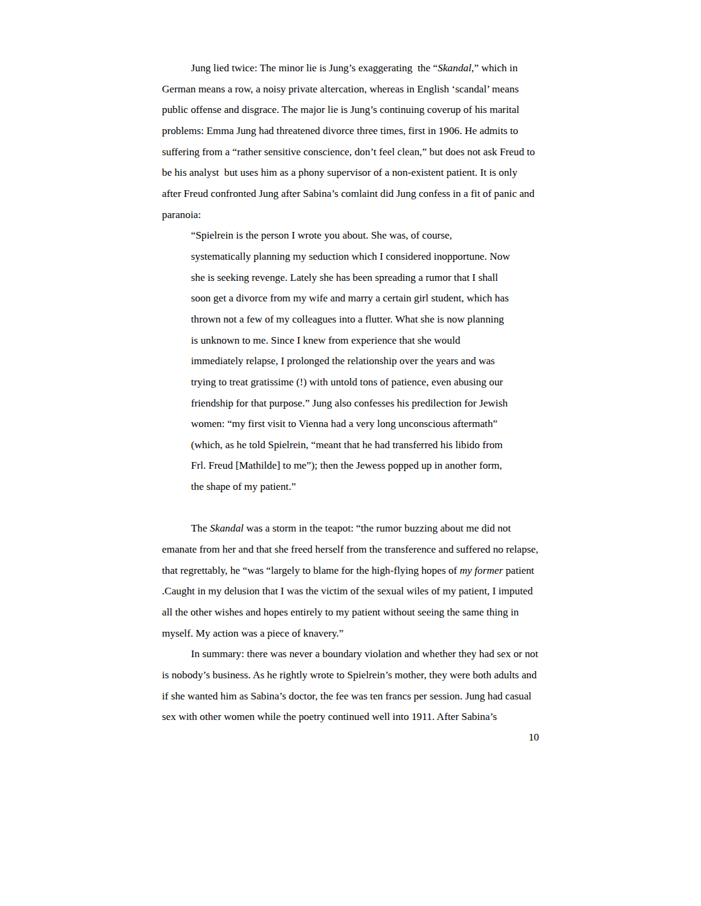Jung lied twice: The minor lie is Jung’s exaggerating the “Skandal,” which in German means a row, a noisy private altercation, whereas in English ‘scandal’ means public offense and disgrace. The major lie is Jung’s continuing coverup of his marital problems: Emma Jung had threatened divorce three times, first in 1906. He admits to suffering from a “rather sensitive conscience, don’t feel clean,” but does not ask Freud to be his analyst but uses him as a phony supervisor of a non-existent patient. It is only after Freud confronted Jung after Sabina’s comlaint did Jung confess in a fit of panic and paranoia:
“Spielrein is the person I wrote you about. She was, of course, systematically planning my seduction which I considered inopportune. Now she is seeking revenge. Lately she has been spreading a rumor that I shall soon get a divorce from my wife and marry a certain girl student, which has thrown not a few of my colleagues into a flutter. What she is now planning is unknown to me. Since I knew from experience that she would immediately relapse, I prolonged the relationship over the years and was trying to treat gratissime (!) with untold tons of patience, even abusing our friendship for that purpose.” Jung also confesses his predilection for Jewish women: “my first visit to Vienna had a very long unconscious aftermath” (which, as he told Spielrein, “meant that he had transferred his libido from Frl. Freud [Mathilde] to me”); then the Jewess popped up in another form, the shape of my patient.”
The Skandal was a storm in the teapot: “the rumor buzzing about me did not emanate from her and that she freed herself from the transference and suffered no relapse, that regrettably, he “was “largely to blame for the high-flying hopes of my former patient .Caught in my delusion that I was the victim of the sexual wiles of my patient, I imputed all the other wishes and hopes entirely to my patient without seeing the same thing in myself. My action was a piece of knavery.”
In summary: there was never a boundary violation and whether they had sex or not is nobody’s business. As he rightly wrote to Spielrein’s mother, they were both adults and if she wanted him as Sabina’s doctor, the fee was ten francs per session. Jung had casual sex with other women while the poetry continued well into 1911. After Sabina’s
10